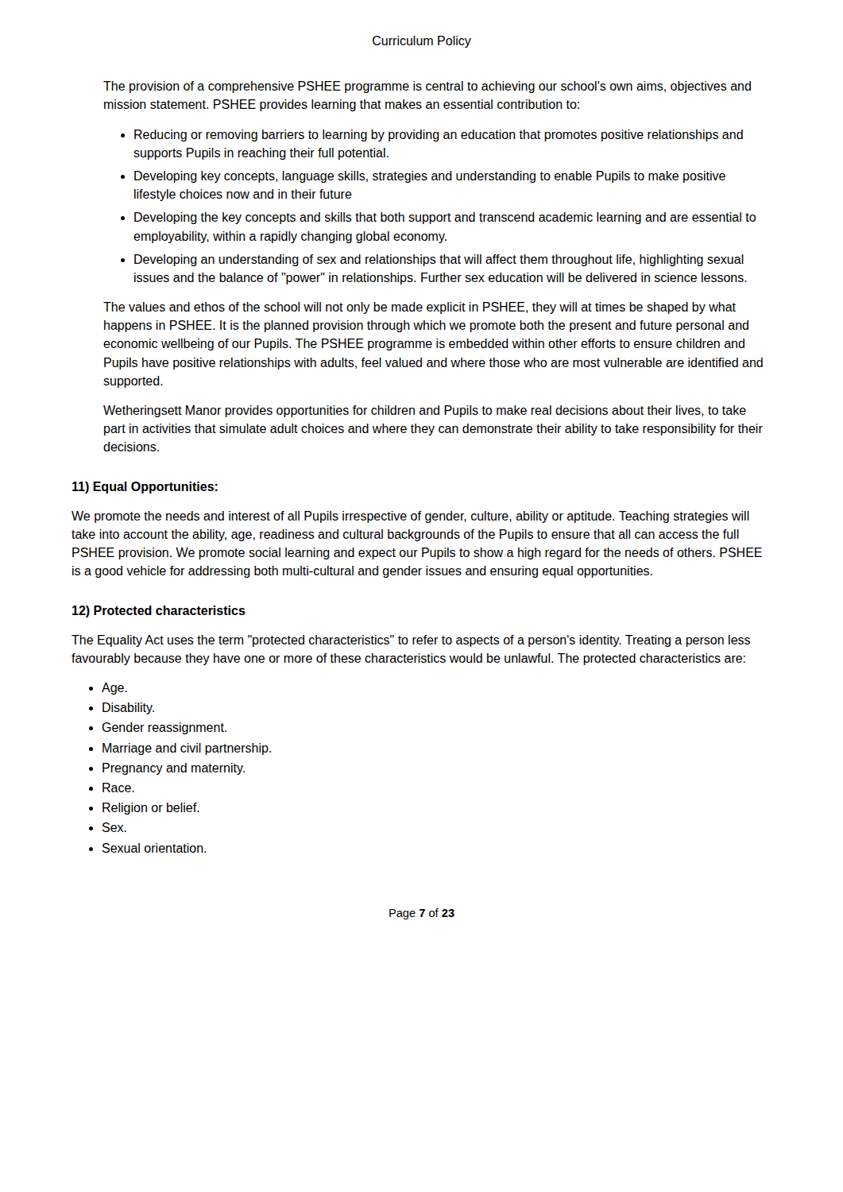Curriculum Policy
The provision of a comprehensive PSHEE programme is central to achieving our school's own aims, objectives and mission statement. PSHEE provides learning that makes an essential contribution to:
Reducing or removing barriers to learning by providing an education that promotes positive relationships and supports Pupils in reaching their full potential.
Developing key concepts, language skills, strategies and understanding to enable Pupils to make positive lifestyle choices now and in their future
Developing the key concepts and skills that both support and transcend academic learning and are essential to employability, within a rapidly changing global economy.
Developing an understanding of sex and relationships that will affect them throughout life, highlighting sexual issues and the balance of "power" in relationships. Further sex education will be delivered in science lessons.
The values and ethos of the school will not only be made explicit in PSHEE, they will at times be shaped by what happens in PSHEE. It is the planned provision through which we promote both the present and future personal and economic wellbeing of our Pupils. The PSHEE programme is embedded within other efforts to ensure children and Pupils have positive relationships with adults, feel valued and where those who are most vulnerable are identified and supported.
Wetheringsett Manor provides opportunities for children and Pupils to make real decisions about their lives, to take part in activities that simulate adult choices and where they can demonstrate their ability to take responsibility for their decisions.
11) Equal Opportunities:
We promote the needs and interest of all Pupils irrespective of gender, culture, ability or aptitude. Teaching strategies will take into account the ability, age, readiness and cultural backgrounds of the Pupils to ensure that all can access the full PSHEE provision. We promote social learning and expect our Pupils to show a high regard for the needs of others. PSHEE is a good vehicle for addressing both multi-cultural and gender issues and ensuring equal opportunities.
12) Protected characteristics
The Equality Act uses the term "protected characteristics" to refer to aspects of a person's identity. Treating a person less favourably because they have one or more of these characteristics would be unlawful. The protected characteristics are:
Age.
Disability.
Gender reassignment.
Marriage and civil partnership.
Pregnancy and maternity.
Race.
Religion or belief.
Sex.
Sexual orientation.
Page 7 of 23